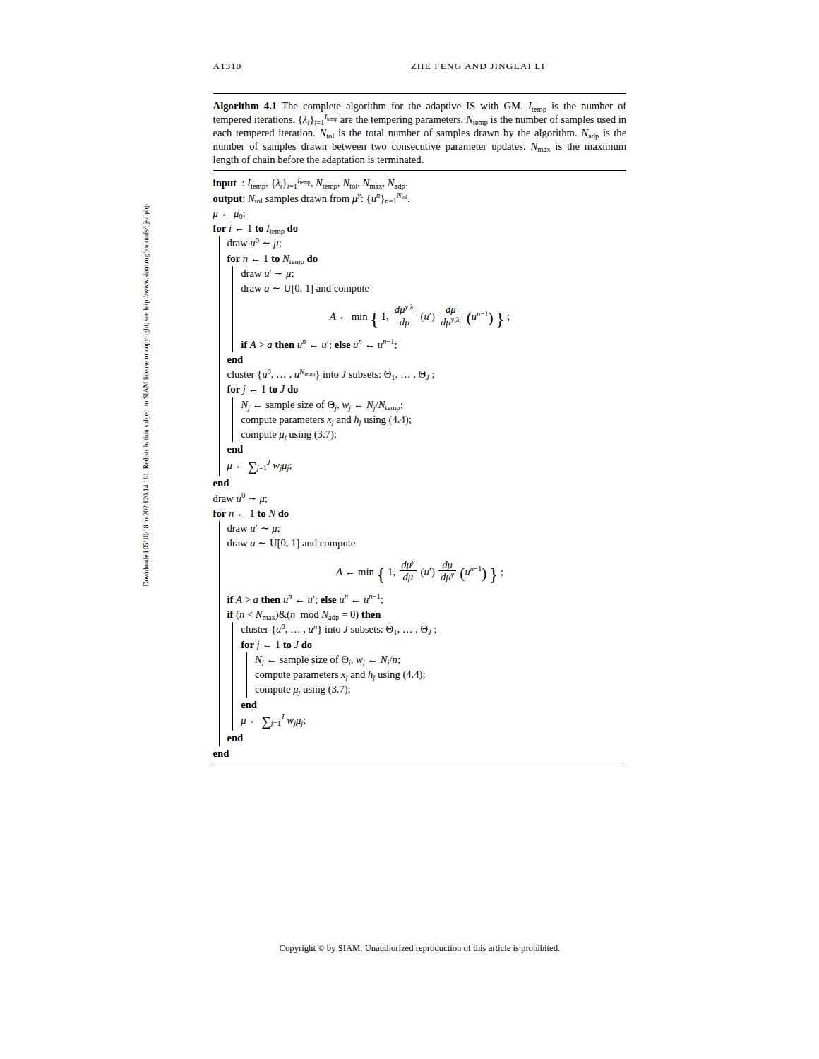Downloaded 05/10/18 to 202.120.14.181. Redistribution subject to SIAM license or copyright; see http://www.siam.org/journals/ojsa.php
A1310 Zhe Feng and Jinglai Li
Algorithm 4.1 The complete algorithm for the adaptive IS with GM. Itemp is the number of tempered iterations. {λi}i=1 Itemp are the tempering parameters. Ntemp is the number of samples used in each tempered iteration. Ntol is the total number of samples drawn by the algorithm. Nadp is the number of samples drawn between two consecutive parameter updates. Nmax is the maximum length of chain before the adaptation is terminated.
input : Itemp, {λi}i=1 Itemp, Ntemp, Ntol, Nmax, Nadp.
output: Ntol samples drawn from μy: {un}n=1 Ntol.
μ ← μ 0;
for i ← 1 to Itemp do
draw u 0 ∼ μ;
for n ← 1 to Ntemp do
draw u′ ∼ μ;
draw a ∼ U[0, 1] and compute
A ← min { 1, dμ y,λi dμ (u′) dμ dμ y,λi (un−1) } ;
if A > a then un ← u′; else un ← un−1;
end
cluster {u 0, … , uNtemp} into J subsets: Θ1, … , ΘJ ;
for j ← 1 to J do
Nj ← sample size of Θj, wj ← Nj/Ntemp;
compute parameters xj and hj using (4.4);
compute μj using (3.7);
end
μ ← ∑j=1 J wjμj;
end
draw u 0 ∼ μ;
for n ← 1 to N do
draw u′ ∼ μ;
draw a ∼ U[0, 1] and compute
A ← min { 1, dμ y dμ (u′) dμ dμ y (un−1) } ;
if A > a then un ← u′; else un ← un−1;
if (n < Nmax)&(n mod Nadp = 0) then
cluster {u 0, … , un} into J subsets: Θ1, … , ΘJ ;
for j ← 1 to J do
Nj ← sample size of Θj, wj ← Nj/n;
compute parameters xj and hj using (4.4);
compute μj using (3.7);
end
μ ← ∑j=1 J wjμj;
end
end
Copyright © by SIAM. Unauthorized reproduction of this article is prohibited.